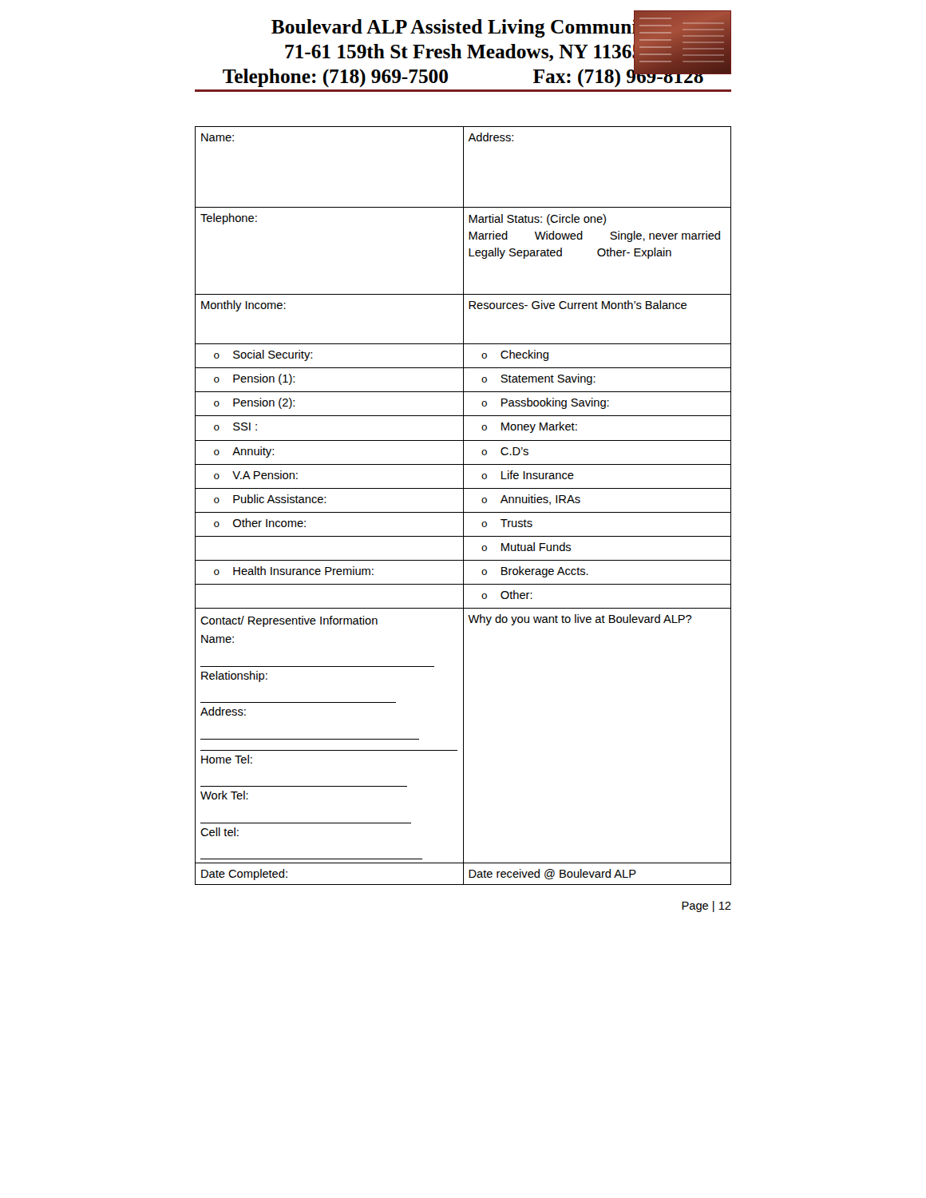Boulevard ALP Assisted Living Community
71-61 159th St Fresh Meadows, NY 11365
Telephone: (718) 969-7500 Fax: (718) 969-8128
| Name: | Address: |
| Telephone: | Martial Status: (Circle one) Married Widowed Single, never married Legally Separated Other- Explain |
| Monthly Income: | Resources- Give Current Month’s Balance |
| o Social Security: | o Checking |
| o Pension (1): | o Statement Saving: |
| o Pension (2): | o Passbooking Saving: |
| o SSI : | o Money Market: |
| o Annuity: | o C.D’s |
| o V.A Pension: | o Life Insurance |
| o Public Assistance: | o Annuities, IRAs |
| o Other Income: | o Trusts |
| | o Mutual Funds |
| o Health Insurance Premium: | o Brokerage Accts. |
| | o Other: |
| Contact/ Representive Information Name: Relationship: Address: Home Tel: Work Tel: Cell tel: | Why do you want to live at Boulevard ALP? |
| Date Completed: | Date received @ Boulevard ALP |
Page | 12